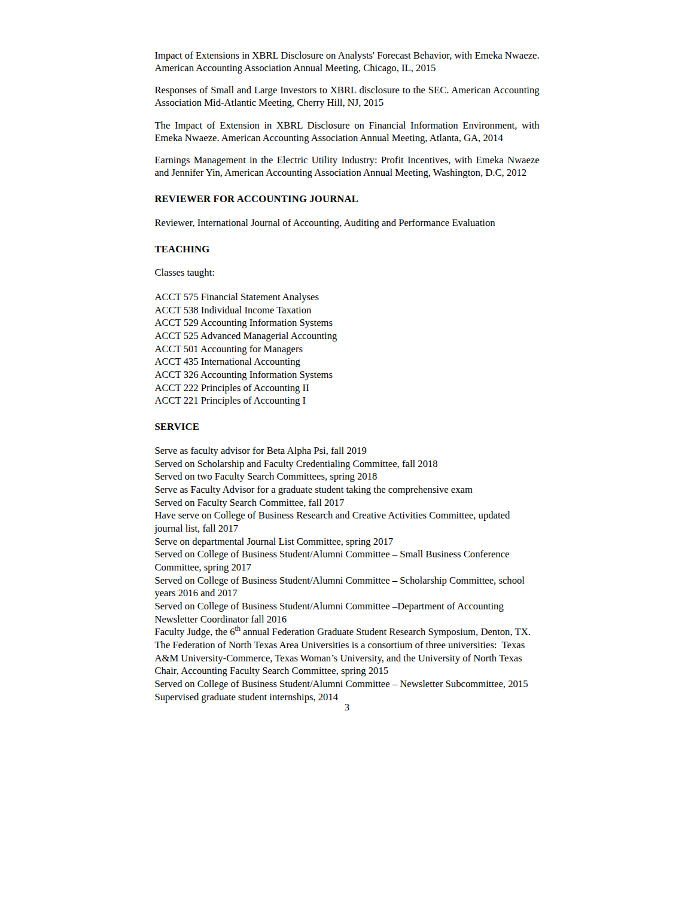Impact of Extensions in XBRL Disclosure on Analysts' Forecast Behavior, with Emeka Nwaeze. American Accounting Association Annual Meeting, Chicago, IL, 2015
Responses of Small and Large Investors to XBRL disclosure to the SEC. American Accounting Association Mid-Atlantic Meeting, Cherry Hill, NJ, 2015
The Impact of Extension in XBRL Disclosure on Financial Information Environment, with Emeka Nwaeze. American Accounting Association Annual Meeting, Atlanta, GA, 2014
Earnings Management in the Electric Utility Industry: Profit Incentives, with Emeka Nwaeze and Jennifer Yin, American Accounting Association Annual Meeting, Washington, D.C, 2012
REVIEWER FOR ACCOUNTING JOURNAL
Reviewer, International Journal of Accounting, Auditing and Performance Evaluation
TEACHING
Classes taught:
ACCT 575 Financial Statement Analyses
ACCT 538 Individual Income Taxation
ACCT 529 Accounting Information Systems
ACCT 525 Advanced Managerial Accounting
ACCT 501 Accounting for Managers
ACCT 435 International Accounting
ACCT 326 Accounting Information Systems
ACCT 222 Principles of Accounting II
ACCT 221 Principles of Accounting I
SERVICE
Serve as faculty advisor for Beta Alpha Psi, fall 2019
Served on Scholarship and Faculty Credentialing Committee, fall 2018
Served on two Faculty Search Committees, spring 2018
Serve as Faculty Advisor for a graduate student taking the comprehensive exam
Served on Faculty Search Committee, fall 2017
Have serve on College of Business Research and Creative Activities Committee, updated journal list, fall 2017
Serve on departmental Journal List Committee, spring 2017
Served on College of Business Student/Alumni Committee – Small Business Conference Committee, spring 2017
Served on College of Business Student/Alumni Committee – Scholarship Committee, school years 2016 and 2017
Served on College of Business Student/Alumni Committee –Department of Accounting Newsletter Coordinator fall 2016
Faculty Judge, the 6th annual Federation Graduate Student Research Symposium, Denton, TX. The Federation of North Texas Area Universities is a consortium of three universities: Texas A&M University-Commerce, Texas Woman’s University, and the University of North Texas
Chair, Accounting Faculty Search Committee, spring 2015
Served on College of Business Student/Alumni Committee – Newsletter Subcommittee, 2015
Supervised graduate student internships, 2014
3